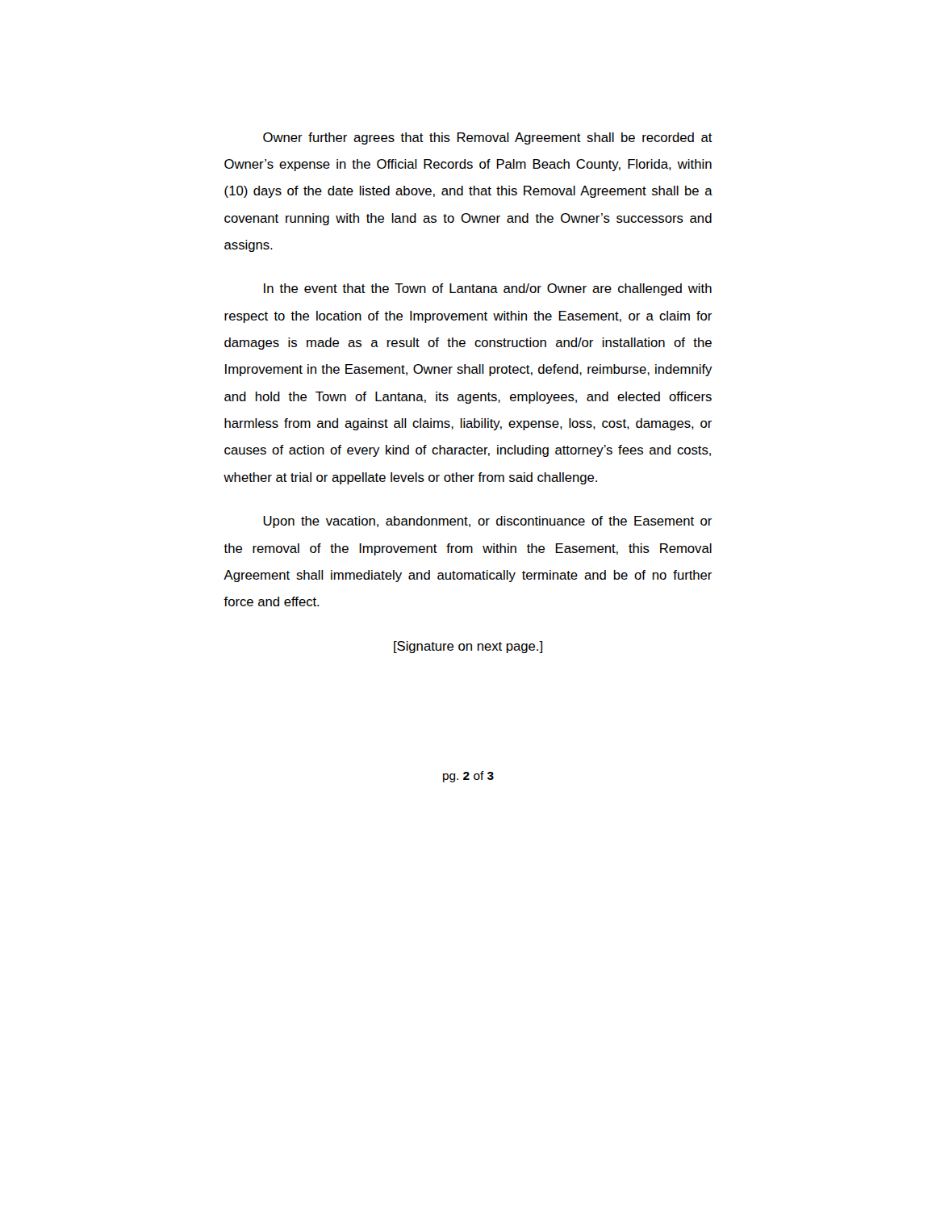Owner further agrees that this Removal Agreement shall be recorded at Owner’s expense in the Official Records of Palm Beach County, Florida, within (10) days of the date listed above, and that this Removal Agreement shall be a covenant running with the land as to Owner and the Owner’s successors and assigns.
In the event that the Town of Lantana and/or Owner are challenged with respect to the location of the Improvement within the Easement, or a claim for damages is made as a result of the construction and/or installation of the Improvement in the Easement, Owner shall protect, defend, reimburse, indemnify and hold the Town of Lantana, its agents, employees, and elected officers harmless from and against all claims, liability, expense, loss, cost, damages, or causes of action of every kind of character, including attorney’s fees and costs, whether at trial or appellate levels or other from said challenge.
Upon the vacation, abandonment, or discontinuance of the Easement or the removal of the Improvement from within the Easement, this Removal Agreement shall immediately and automatically terminate and be of no further force and effect.
[Signature on next page.]
pg. 2 of 3